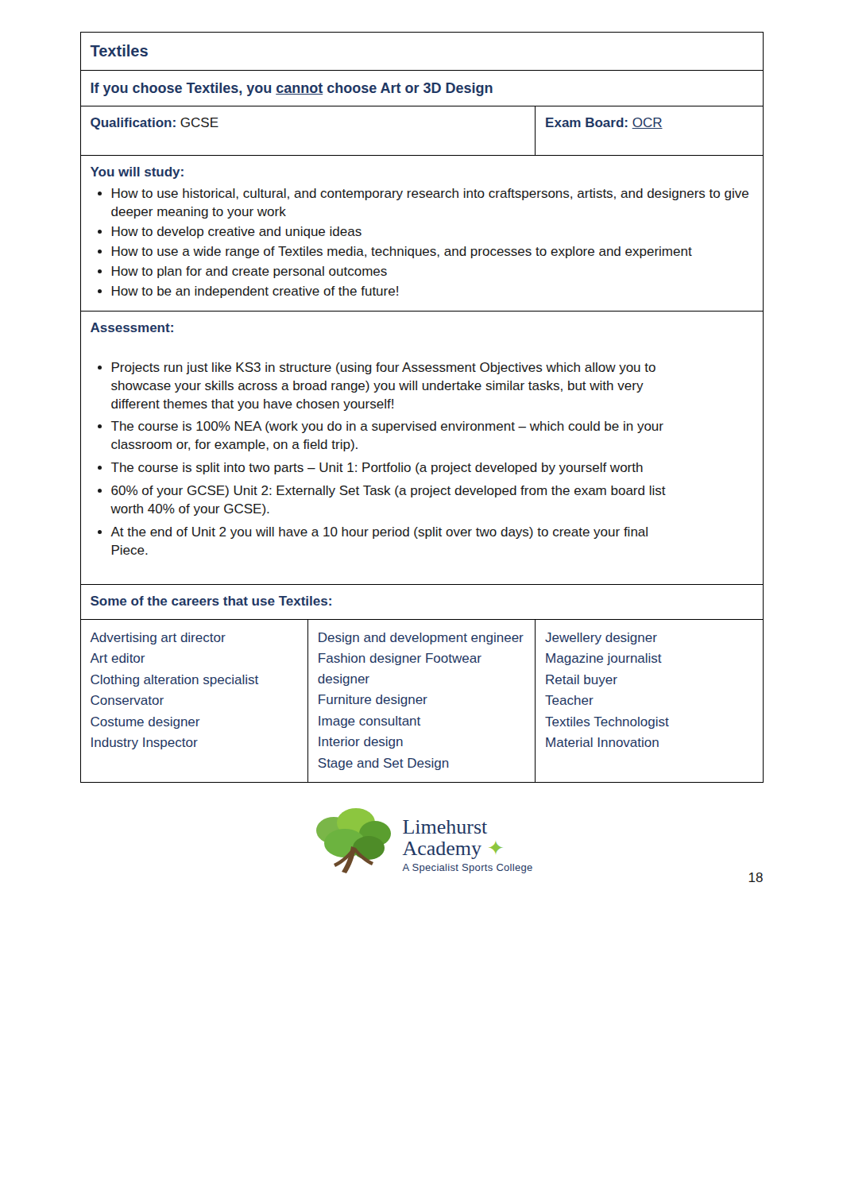| Textiles |
| If you choose Textiles, you cannot choose Art or 3D Design |
| Qualification: GCSE | Exam Board: OCR |
| You will study: How to use historical, cultural, and contemporary research into craftspersons, artists, and designers to give deeper meaning to your work How to develop creative and unique ideas How to use a wide range of Textiles media, techniques, and processes to explore and experiment How to plan for and create personal outcomes How to be an independent creative of the future! |
| Assessment: Projects run just like KS3 in structure (using four Assessment Objectives which allow you to showcase your skills across a broad range) you will undertake similar tasks, but with very different themes that you have chosen yourself! The course is 100% NEA (work you do in a supervised environment – which could be in your classroom or, for example, on a field trip). The course is split into two parts – Unit 1: Portfolio (a project developed by yourself worth 60% of your GCSE) Unit 2: Externally Set Task (a project developed from the exam board list worth 40% of your GCSE). At the end of Unit 2 you will have a 10 hour period (split over two days) to create your final Piece. |
| Some of the careers that use Textiles: |
| Advertising art director Art editor Clothing alteration specialist Conservator Costume designer Industry Inspector | Design and development engineer Fashion designer Footwear designer Furniture designer Image consultant Interior design Stage and Set Design | Jewellery designer Magazine journalist Retail buyer Teacher Textiles Technologist Material Innovation |
Limehurst
Academy ✦
A Specialist Sports College
18